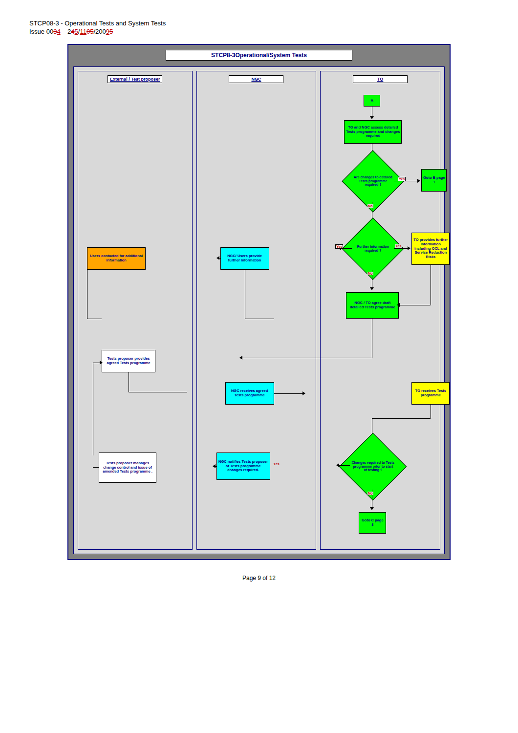STCP08-3 - Operational Tests and System Tests
Issue 0034 – 245/1105/20095
STCP8-3Operational/System Tests
External / Test proposer
Users contacted for additional information
Tests proposer provides agreed Tests programme
Tests proposer manages change control and issue of amended Tests programme .
NGC
NGC/ Users provide further information
NGC receives agreed Tests programme
NGC notifies Tests proposer of Tests programme changes required.
Yes
TO
A
TO and NGC assess detailed Tests programme and changes required
Are changes to detailed Tests programme required ?
Yes
Goto B page 1
No
Further information required ?
Yes
Yes
TO provides further information including OCL and Service Reduction Risks
No
NGC / TO agree draft detailed Tests programme
TO receives Tests programme
Changes required to Tests programme prior to start of testing ?
No
Goto C page 3
Page 9 of 12